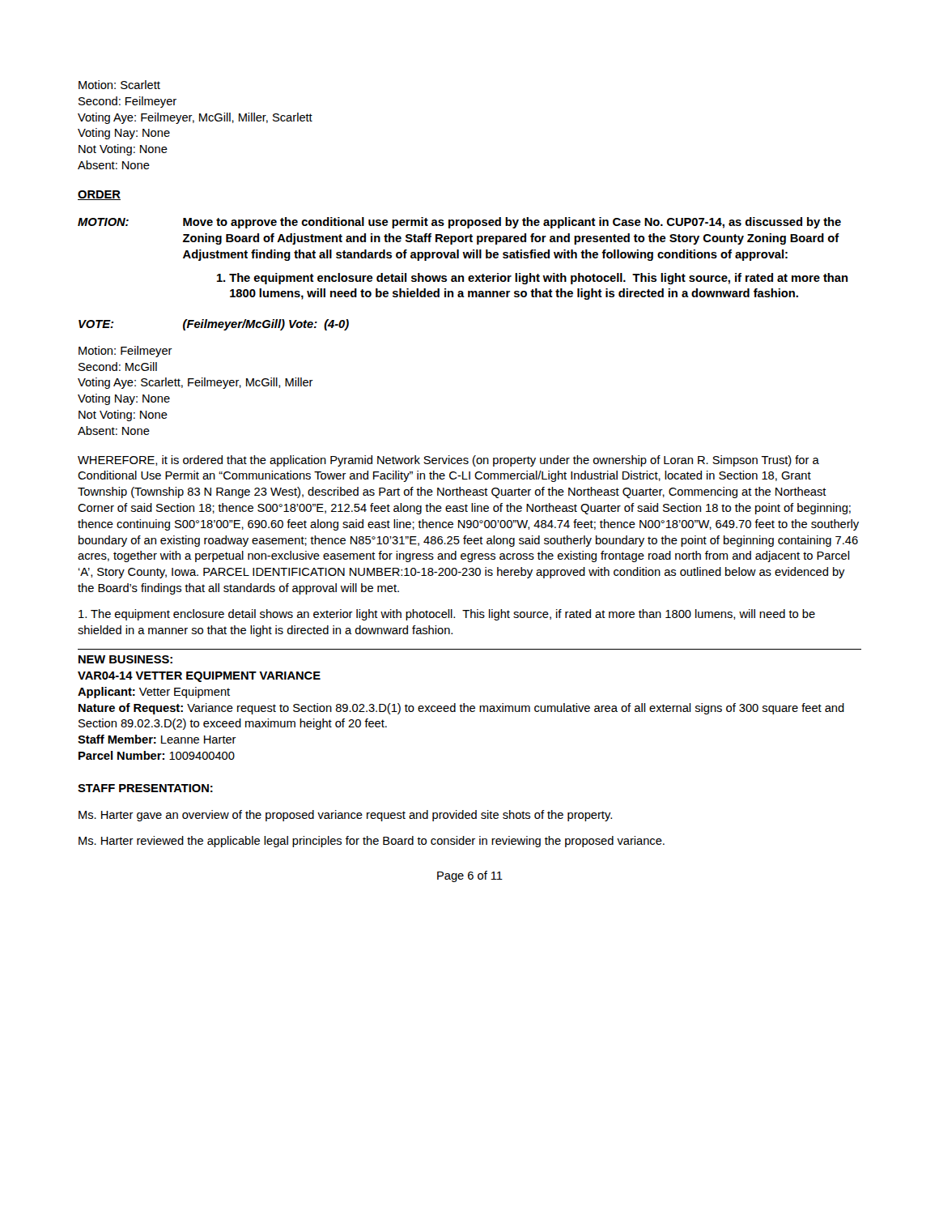Motion: Scarlett
Second: Feilmeyer
Voting Aye: Feilmeyer, McGill, Miller, Scarlett
Voting Nay: None
Not Voting: None
Absent: None
ORDER
MOTION:
Move to approve the conditional use permit as proposed by the applicant in Case No. CUP07-14, as discussed by the Zoning Board of Adjustment and in the Staff Report prepared for and presented to the Story County Zoning Board of Adjustment finding that all standards of approval will be satisfied with the following conditions of approval:
The equipment enclosure detail shows an exterior light with photocell. This light source, if rated at more than 1800 lumens, will need to be shielded in a manner so that the light is directed in a downward fashion.
VOTE:
(Feilmeyer/McGill) Vote: (4-0)
Motion: Feilmeyer
Second: McGill
Voting Aye: Scarlett, Feilmeyer, McGill, Miller
Voting Nay: None
Not Voting: None
Absent: None
WHEREFORE, it is ordered that the application Pyramid Network Services (on property under the ownership of Loran R. Simpson Trust) for a Conditional Use Permit an “Communications Tower and Facility” in the C-LI Commercial/Light Industrial District, located in Section 18, Grant Township (Township 83 N Range 23 West), described as Part of the Northeast Quarter of the Northeast Quarter, Commencing at the Northeast Corner of said Section 18; thence S00°18’00”E, 212.54 feet along the east line of the Northeast Quarter of said Section 18 to the point of beginning; thence continuing S00°18’00”E, 690.60 feet along said east line; thence N90°00’00”W, 484.74 feet; thence N00°18’00”W, 649.70 feet to the southerly boundary of an existing roadway easement; thence N85°10’31”E, 486.25 feet along said southerly boundary to the point of beginning containing 7.46 acres, together with a perpetual non-exclusive easement for ingress and egress across the existing frontage road north from and adjacent to Parcel ‘A’, Story County, Iowa. PARCEL IDENTIFICATION NUMBER:10-18-200-230 is hereby approved with condition as outlined below as evidenced by the Board’s findings that all standards of approval will be met.
1. The equipment enclosure detail shows an exterior light with photocell. This light source, if rated at more than 1800 lumens, will need to be shielded in a manner so that the light is directed in a downward fashion.
NEW BUSINESS:
VAR04-14 VETTER EQUIPMENT VARIANCE
Applicant: Vetter Equipment
Nature of Request: Variance request to Section 89.02.3.D(1) to exceed the maximum cumulative area of all external signs of 300 square feet and Section 89.02.3.D(2) to exceed maximum height of 20 feet.
Staff Member: Leanne Harter
Parcel Number: 1009400400
STAFF PRESENTATION:
Ms. Harter gave an overview of the proposed variance request and provided site shots of the property.
Ms. Harter reviewed the applicable legal principles for the Board to consider in reviewing the proposed variance.
Page 6 of 11